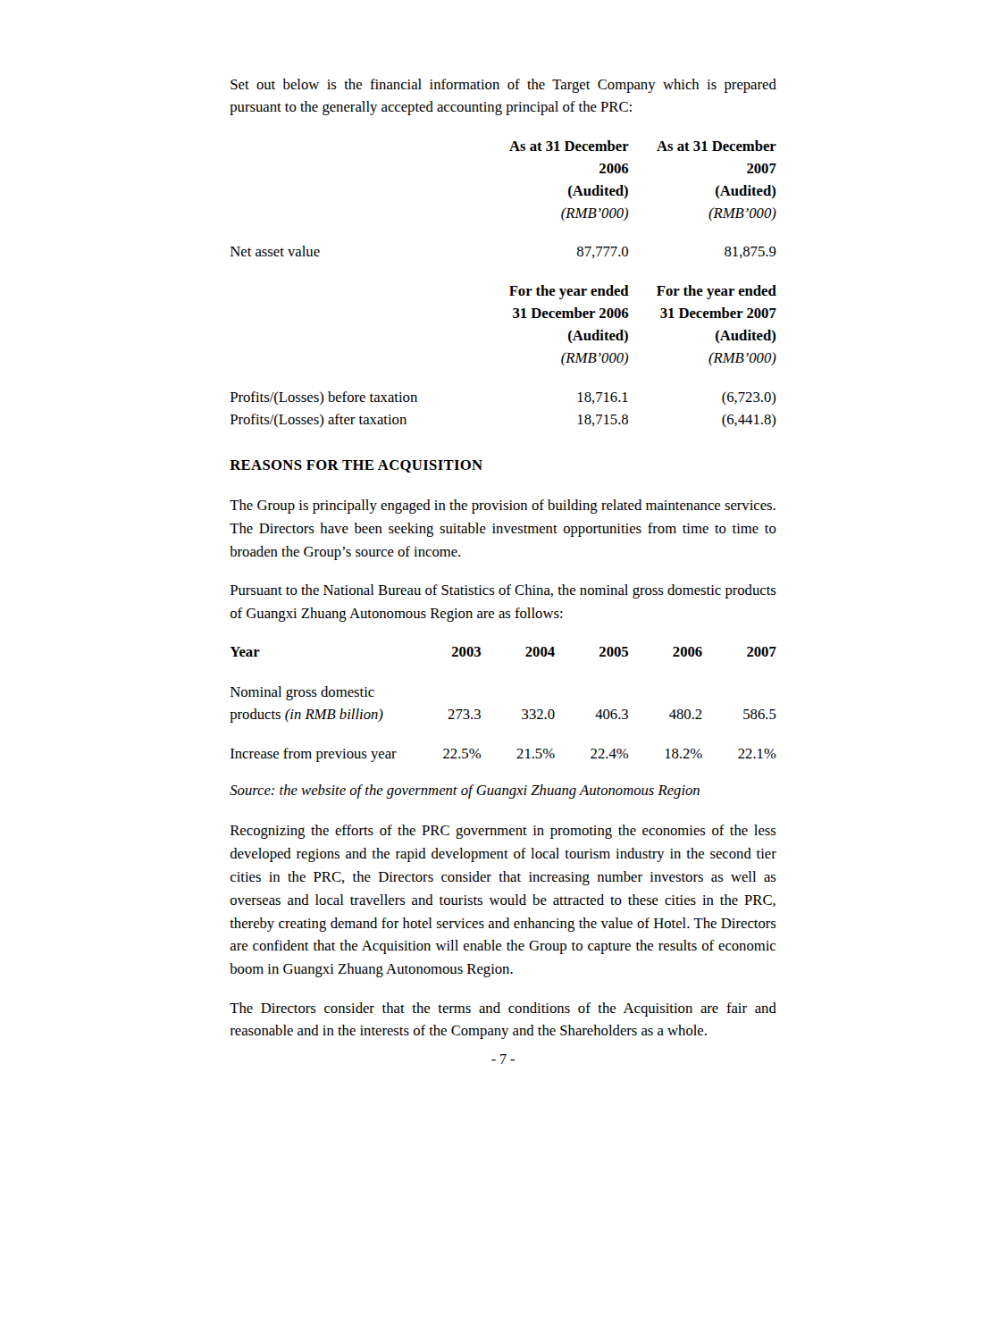Set out below is the financial information of the Target Company which is prepared pursuant to the generally accepted accounting principal of the PRC:
| | As at 31 December | As at 31 December |
| | 2006 | 2007 |
| | (Audited) | (Audited) |
| | (RMB’000) | (RMB’000) |
| Net asset value | 87,777.0 | 81,875.9 |
| | For the year ended | For the year ended |
| | 31 December 2006 | 31 December 2007 |
| | (Audited) | (Audited) |
| | (RMB’000) | (RMB’000) |
| Profits/(Losses) before taxation | 18,716.1 | (6,723.0) |
| Profits/(Losses) after taxation | 18,715.8 | (6,441.8) |
REASONS FOR THE ACQUISITION
The Group is principally engaged in the provision of building related maintenance services. The Directors have been seeking suitable investment opportunities from time to time to broaden the Group’s source of income.
Pursuant to the National Bureau of Statistics of China, the nominal gross domestic products of Guangxi Zhuang Autonomous Region are as follows:
| Year | 2003 | 2004 | 2005 | 2006 | 2007 |
| --- | --- | --- | --- | --- | --- |
| Nominal gross domestic | | | | | |
| products (in RMB billion) | 273.3 | 332.0 | 406.3 | 480.2 | 586.5 |
| Increase from previous year | 22.5% | 21.5% | 22.4% | 18.2% | 22.1% |
Source: the website of the government of Guangxi Zhuang Autonomous Region
Recognizing the efforts of the PRC government in promoting the economies of the less developed regions and the rapid development of local tourism industry in the second tier cities in the PRC, the Directors consider that increasing number investors as well as overseas and local travellers and tourists would be attracted to these cities in the PRC, thereby creating demand for hotel services and enhancing the value of Hotel. The Directors are confident that the Acquisition will enable the Group to capture the results of economic boom in Guangxi Zhuang Autonomous Region.
The Directors consider that the terms and conditions of the Acquisition are fair and reasonable and in the interests of the Company and the Shareholders as a whole.
- 7 -